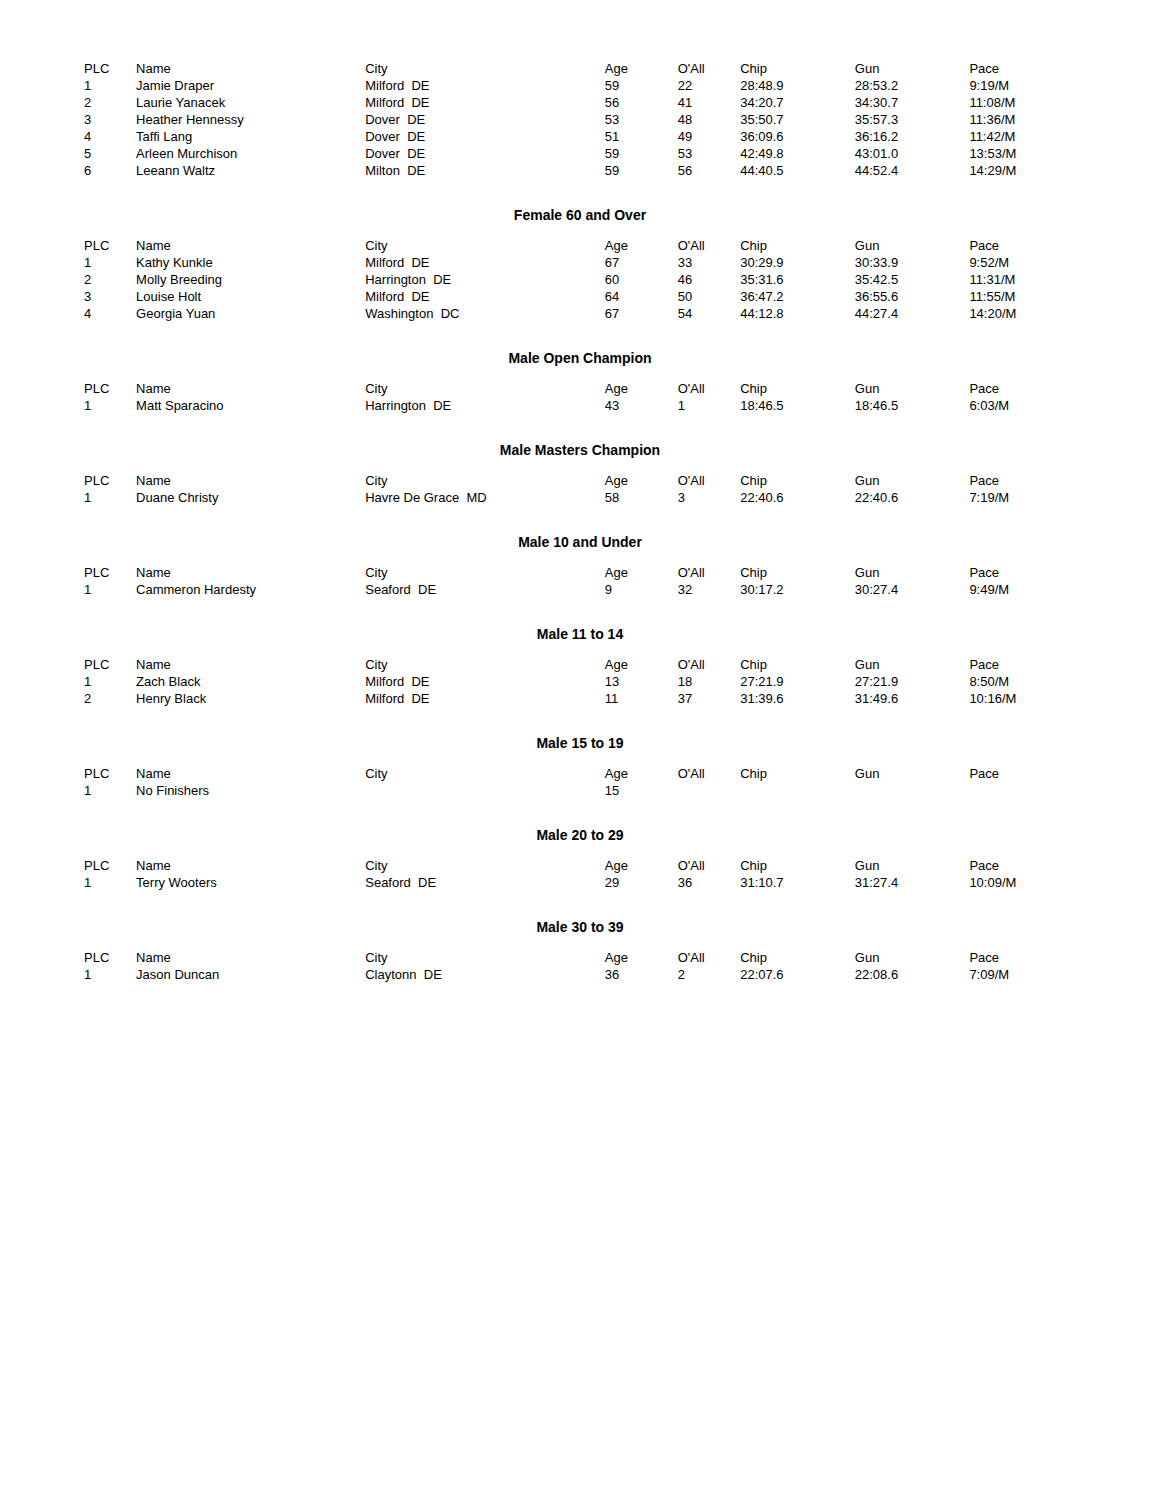| PLC | Name | City | Age | O'All | Chip | Gun | Pace |
| --- | --- | --- | --- | --- | --- | --- | --- |
| 1 | Jamie Draper | Milford DE | 59 | 22 | 28:48.9 | 28:53.2 | 9:19/M |
| 2 | Laurie Yanacek | Milford DE | 56 | 41 | 34:20.7 | 34:30.7 | 11:08/M |
| 3 | Heather Hennessy | Dover DE | 53 | 48 | 35:50.7 | 35:57.3 | 11:36/M |
| 4 | Taffi Lang | Dover DE | 51 | 49 | 36:09.6 | 36:16.2 | 11:42/M |
| 5 | Arleen Murchison | Dover DE | 59 | 53 | 42:49.8 | 43:01.0 | 13:53/M |
| 6 | Leeann Waltz | Milton DE | 59 | 56 | 44:40.5 | 44:52.4 | 14:29/M |
Female 60 and Over
| PLC | Name | City | Age | O'All | Chip | Gun | Pace |
| --- | --- | --- | --- | --- | --- | --- | --- |
| 1 | Kathy Kunkle | Milford DE | 67 | 33 | 30:29.9 | 30:33.9 | 9:52/M |
| 2 | Molly Breeding | Harrington DE | 60 | 46 | 35:31.6 | 35:42.5 | 11:31/M |
| 3 | Louise Holt | Milford DE | 64 | 50 | 36:47.2 | 36:55.6 | 11:55/M |
| 4 | Georgia Yuan | Washington DC | 67 | 54 | 44:12.8 | 44:27.4 | 14:20/M |
Male Open Champion
| PLC | Name | City | Age | O'All | Chip | Gun | Pace |
| --- | --- | --- | --- | --- | --- | --- | --- |
| 1 | Matt Sparacino | Harrington DE | 43 | 1 | 18:46.5 | 18:46.5 | 6:03/M |
Male Masters Champion
| PLC | Name | City | Age | O'All | Chip | Gun | Pace |
| --- | --- | --- | --- | --- | --- | --- | --- |
| 1 | Duane Christy | Havre De Grace MD | 58 | 3 | 22:40.6 | 22:40.6 | 7:19/M |
Male 10 and Under
| PLC | Name | City | Age | O'All | Chip | Gun | Pace |
| --- | --- | --- | --- | --- | --- | --- | --- |
| 1 | Cammeron Hardesty | Seaford DE | 9 | 32 | 30:17.2 | 30:27.4 | 9:49/M |
Male 11 to 14
| PLC | Name | City | Age | O'All | Chip | Gun | Pace |
| --- | --- | --- | --- | --- | --- | --- | --- |
| 1 | Zach Black | Milford DE | 13 | 18 | 27:21.9 | 27:21.9 | 8:50/M |
| 2 | Henry Black | Milford DE | 11 | 37 | 31:39.6 | 31:49.6 | 10:16/M |
Male 15 to 19
| PLC | Name | City | Age | O'All | Chip | Gun | Pace |
| --- | --- | --- | --- | --- | --- | --- | --- |
| 1 | No Finishers | | 15 | | | | |
Male 20 to 29
| PLC | Name | City | Age | O'All | Chip | Gun | Pace |
| --- | --- | --- | --- | --- | --- | --- | --- |
| 1 | Terry Wooters | Seaford DE | 29 | 36 | 31:10.7 | 31:27.4 | 10:09/M |
Male 30 to 39
| PLC | Name | City | Age | O'All | Chip | Gun | Pace |
| --- | --- | --- | --- | --- | --- | --- | --- |
| 1 | Jason Duncan | Claytonn DE | 36 | 2 | 22:07.6 | 22:08.6 | 7:09/M |